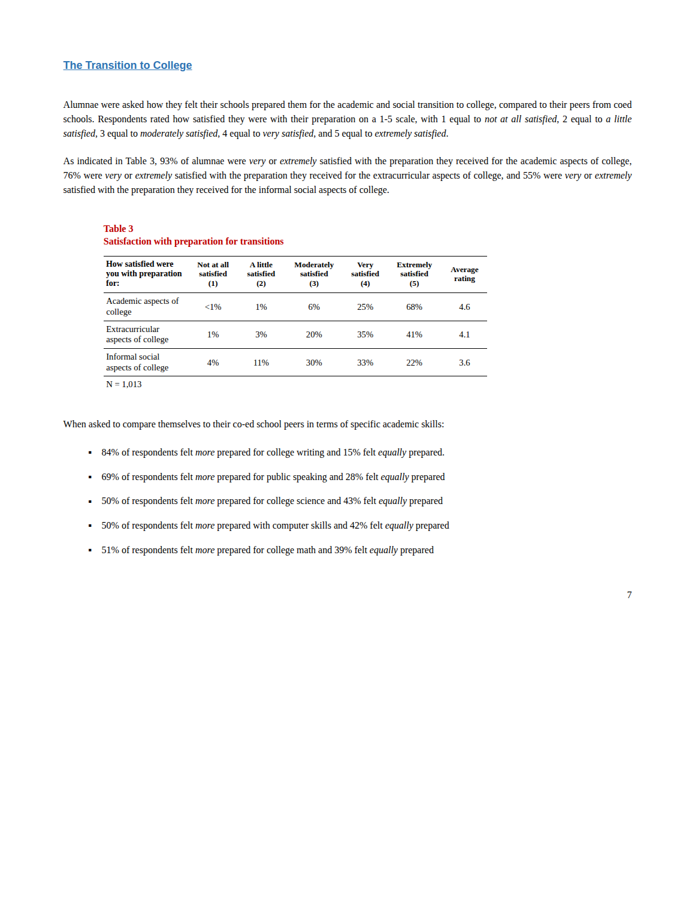The Transition to College
Alumnae were asked how they felt their schools prepared them for the academic and social transition to college, compared to their peers from coed schools. Respondents rated how satisfied they were with their preparation on a 1-5 scale, with 1 equal to not at all satisfied, 2 equal to a little satisfied, 3 equal to moderately satisfied, 4 equal to very satisfied, and 5 equal to extremely satisfied.
As indicated in Table 3, 93% of alumnae were very or extremely satisfied with the preparation they received for the academic aspects of college, 76% were very or extremely satisfied with the preparation they received for the extracurricular aspects of college, and 55% were very or extremely satisfied with the preparation they received for the informal social aspects of college.
Table 3
Satisfaction with preparation for transitions
| How satisfied were you with preparation for: | Not at all satisfied (1) | A little satisfied (2) | Moderately satisfied (3) | Very satisfied (4) | Extremely satisfied (5) | Average rating |
| --- | --- | --- | --- | --- | --- | --- |
| Academic aspects of college | <1% | 1% | 6% | 25% | 68% | 4.6 |
| Extracurricular aspects of college | 1% | 3% | 20% | 35% | 41% | 4.1 |
| Informal social aspects of college | 4% | 11% | 30% | 33% | 22% | 3.6 |
| N = 1,013 |
When asked to compare themselves to their co-ed school peers in terms of specific academic skills:
84% of respondents felt more prepared for college writing and 15% felt equally prepared.
69% of respondents felt more prepared for public speaking and 28% felt equally prepared
50% of respondents felt more prepared for college science and 43% felt equally prepared
50% of respondents felt more prepared with computer skills and 42% felt equally prepared
51% of respondents felt more prepared for college math and 39% felt equally prepared
7